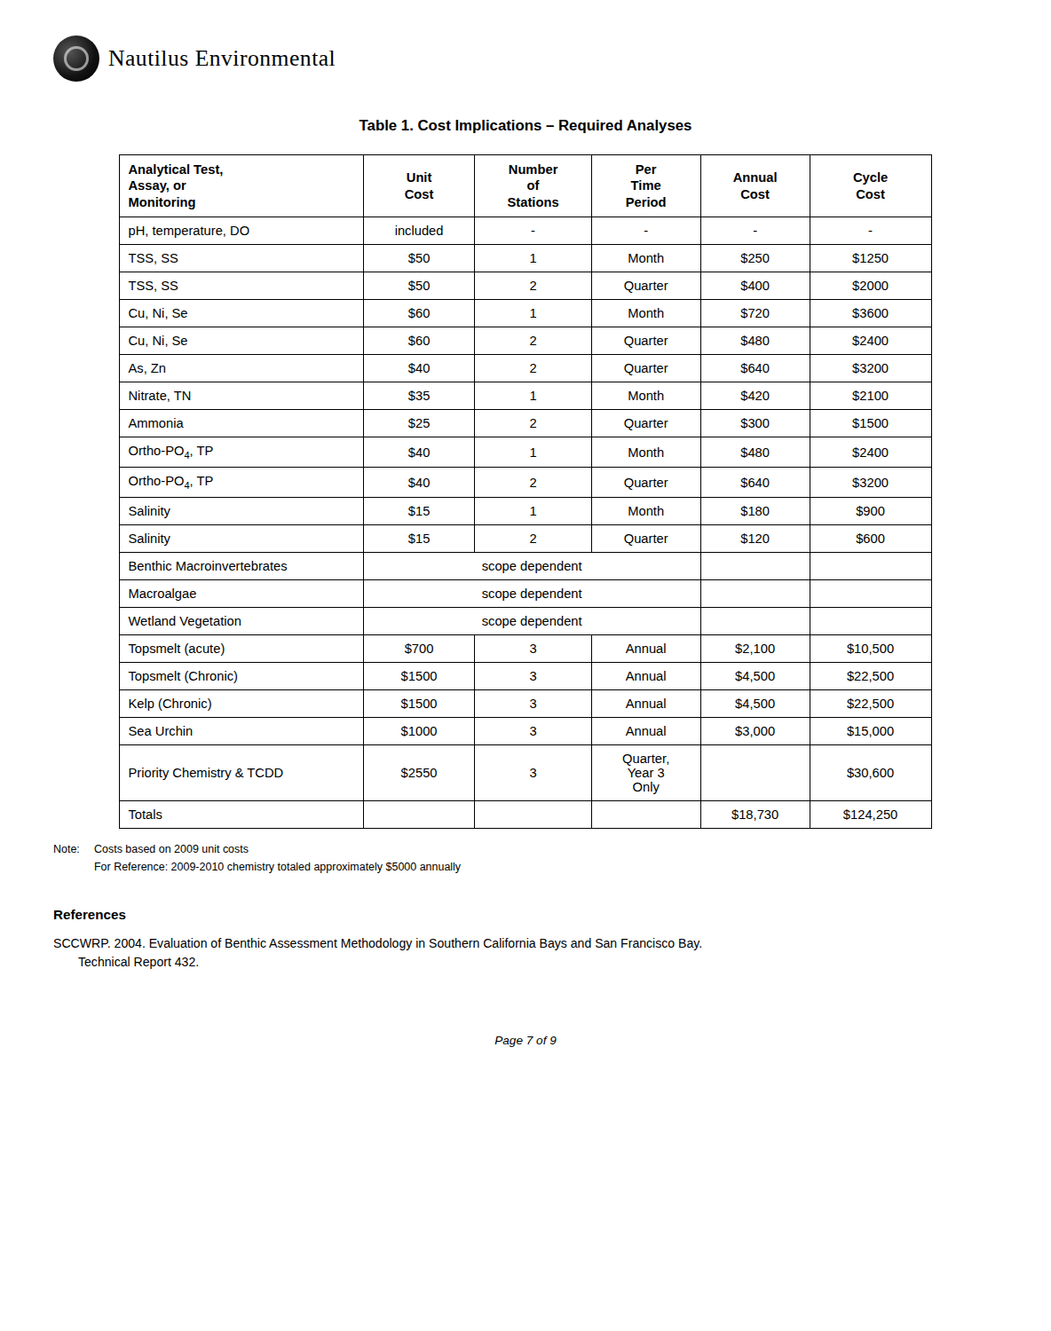Nautilus Environmental
Table 1. Cost Implications – Required Analyses
| Analytical Test, Assay, or Monitoring | Unit Cost | Number of Stations | Per Time Period | Annual Cost | Cycle Cost |
| --- | --- | --- | --- | --- | --- |
| pH, temperature, DO | included | - | - | - | - |
| TSS, SS | $50 | 1 | Month | $250 | $1250 |
| TSS, SS | $50 | 2 | Quarter | $400 | $2000 |
| Cu, Ni, Se | $60 | 1 | Month | $720 | $3600 |
| Cu, Ni, Se | $60 | 2 | Quarter | $480 | $2400 |
| As, Zn | $40 | 2 | Quarter | $640 | $3200 |
| Nitrate, TN | $35 | 1 | Month | $420 | $2100 |
| Ammonia | $25 | 2 | Quarter | $300 | $1500 |
| Ortho-PO 4 , TP | $40 | 1 | Month | $480 | $2400 |
| Ortho-PO 4 , TP | $40 | 2 | Quarter | $640 | $3200 |
| Salinity | $15 | 1 | Month | $180 | $900 |
| Salinity | $15 | 2 | Quarter | $120 | $600 |
| Benthic Macroinvertebrates | scope dependent | | |
| Macroalgae | scope dependent | | |
| Wetland Vegetation | scope dependent | | |
| Topsmelt (acute) | $700 | 3 | Annual | $2,100 | $10,500 |
| Topsmelt (Chronic) | $1500 | 3 | Annual | $4,500 | $22,500 |
| Kelp (Chronic) | $1500 | 3 | Annual | $4,500 | $22,500 |
| Sea Urchin | $1000 | 3 | Annual | $3,000 | $15,000 |
| Priority Chemistry & TCDD | $2550 | 3 | Quarter, Year 3 Only | | $30,600 |
| Totals | | | | $18,730 | $124,250 |
Note: Costs based on 2009 unit costs For Reference: 2009-2010 chemistry totaled approximately $5000 annually
References
SCCWRP. 2004. Evaluation of Benthic Assessment Methodology in Southern California Bays and San Francisco Bay. Technical Report 432.
Page 7 of 9